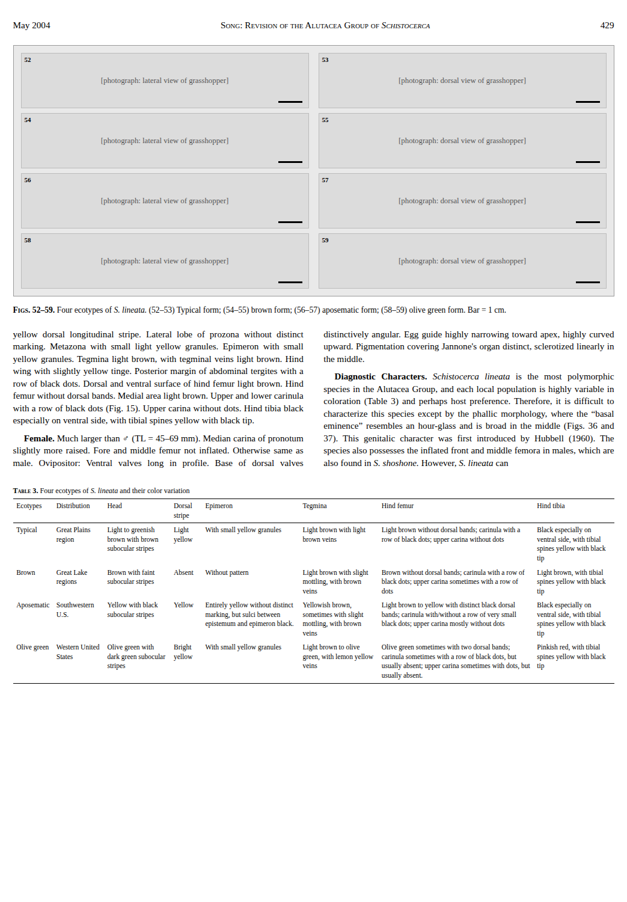May 2004 Song: Revision of the Alutacea Group of Schistocerca 429
52[photograph: lateral view of grasshopper]
53[photograph: dorsal view of grasshopper]
54[photograph: lateral view of grasshopper]
55[photograph: dorsal view of grasshopper]
56[photograph: lateral view of grasshopper]
57[photograph: dorsal view of grasshopper]
58[photograph: lateral view of grasshopper]
59[photograph: dorsal view of grasshopper]
Figs. 52–59. Four ecotypes of S. lineata. (52–53) Typical form; (54–55) brown form; (56–57) aposematic form; (58–59) olive green form. Bar = 1 cm.
yellow dorsal longitudinal stripe. Lateral lobe of prozona without distinct marking. Metazona with small light yellow granules. Epimeron with small yellow granules. Tegmina light brown, with tegminal veins light brown. Hind wing with slightly yellow tinge. Posterior margin of abdominal tergites with a row of black dots. Dorsal and ventral surface of hind femur light brown. Hind femur without dorsal bands. Medial area light brown. Upper and lower carinula with a row of black dots (Fig. 15). Upper carina without dots. Hind tibia black especially on ventral side, with tibial spines yellow with black tip.
Female. Much larger than ♂ (TL = 45–69 mm). Median carina of pronotum slightly more raised. Fore and middle femur not inflated. Otherwise same as male. Ovipositor: Ventral valves long in profile. Base of dorsal valves distinctively angular. Egg guide highly narrowing toward apex, highly curved upward. Pigmentation covering Jannone's organ distinct, sclerotized linearly in the middle.
Diagnostic Characters. Schistocerca lineata is the most polymorphic species in the Alutacea Group, and each local population is highly variable in coloration (Table 3) and perhaps host preference. Therefore, it is difficult to characterize this species except by the phallic morphology, where the “basal eminence” resembles an hour-glass and is broad in the middle (Figs. 36 and 37). This genitalic character was first introduced by Hubbell (1960). The species also possesses the inflated front and middle femora in males, which are also found in S. shoshone. However, S. lineata can
Table 3. Four ecotypes of S. lineata and their color variation
| Ecotypes | Distribution | Head | Dorsal stripe | Epimeron | Tegmina | Hind femur | Hind tibia |
| --- | --- | --- | --- | --- | --- | --- | --- |
| Typical | Great Plains region | Light to greenish brown with brown subocular stripes | Light yellow | With small yellow granules | Light brown with light brown veins | Light brown without dorsal bands; carinula with a row of black dots; upper carina without dots | Black especially on ventral side, with tibial spines yellow with black tip |
| Brown | Great Lake regions | Brown with faint subocular stripes | Absent | Without pattern | Light brown with slight mottling, with brown veins | Brown without dorsal bands; carinula with a row of black dots; upper carina sometimes with a row of dots | Light brown, with tibial spines yellow with black tip |
| Aposematic | Southwestern U.S. | Yellow with black subocular stripes | Yellow | Entirely yellow without distinct marking, but sulci between epistemum and epimeron black. | Yellowish brown, sometimes with slight mottling, with brown veins | Light brown to yellow with distinct black dorsal bands; carinula with/without a row of very small black dots; upper carina mostly without dots | Black especially on ventral side, with tibial spines yellow with black tip |
| Olive green | Western United States | Olive green with dark green subocular stripes | Bright yellow | With small yellow granules | Light brown to olive green, with lemon yellow veins | Olive green sometimes with two dorsal bands; carinula sometimes with a row of black dots, but usually absent; upper carina sometimes with dots, but usually absent. | Pinkish red, with tibial spines yellow with black tip |